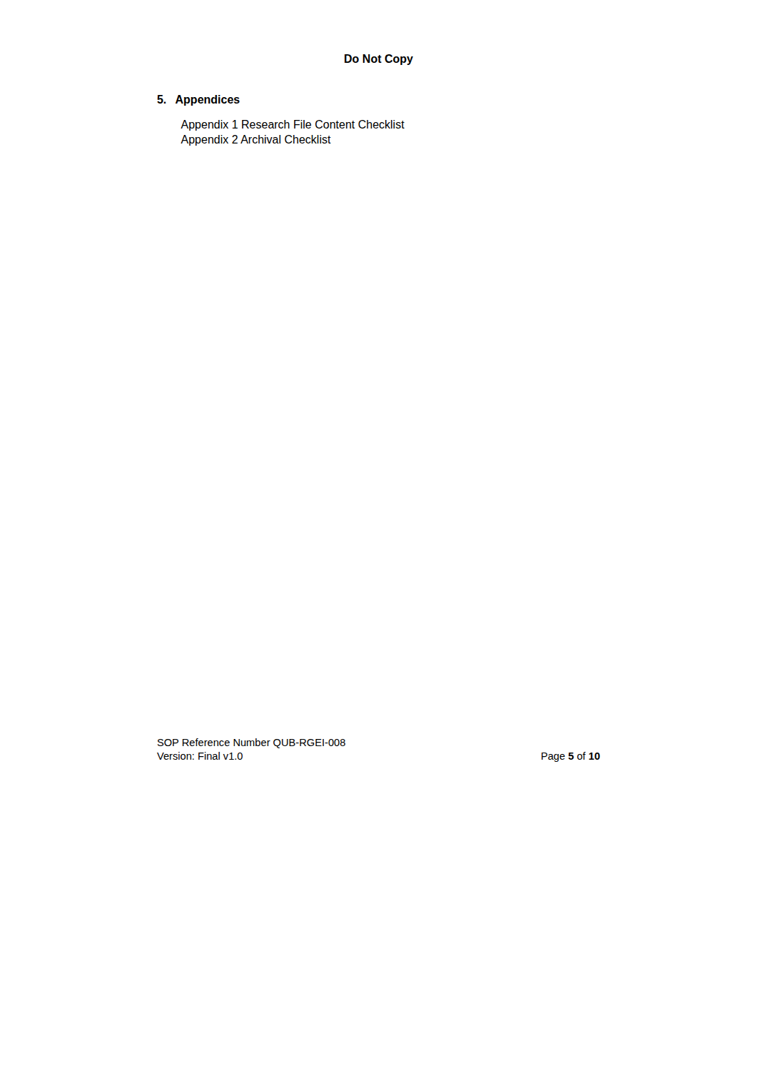Do Not Copy
5. Appendices
Appendix 1 Research File Content Checklist
Appendix 2 Archival Checklist
SOP Reference Number QUB-RGEI-008
Version: Final v1.0
Page 5 of 10